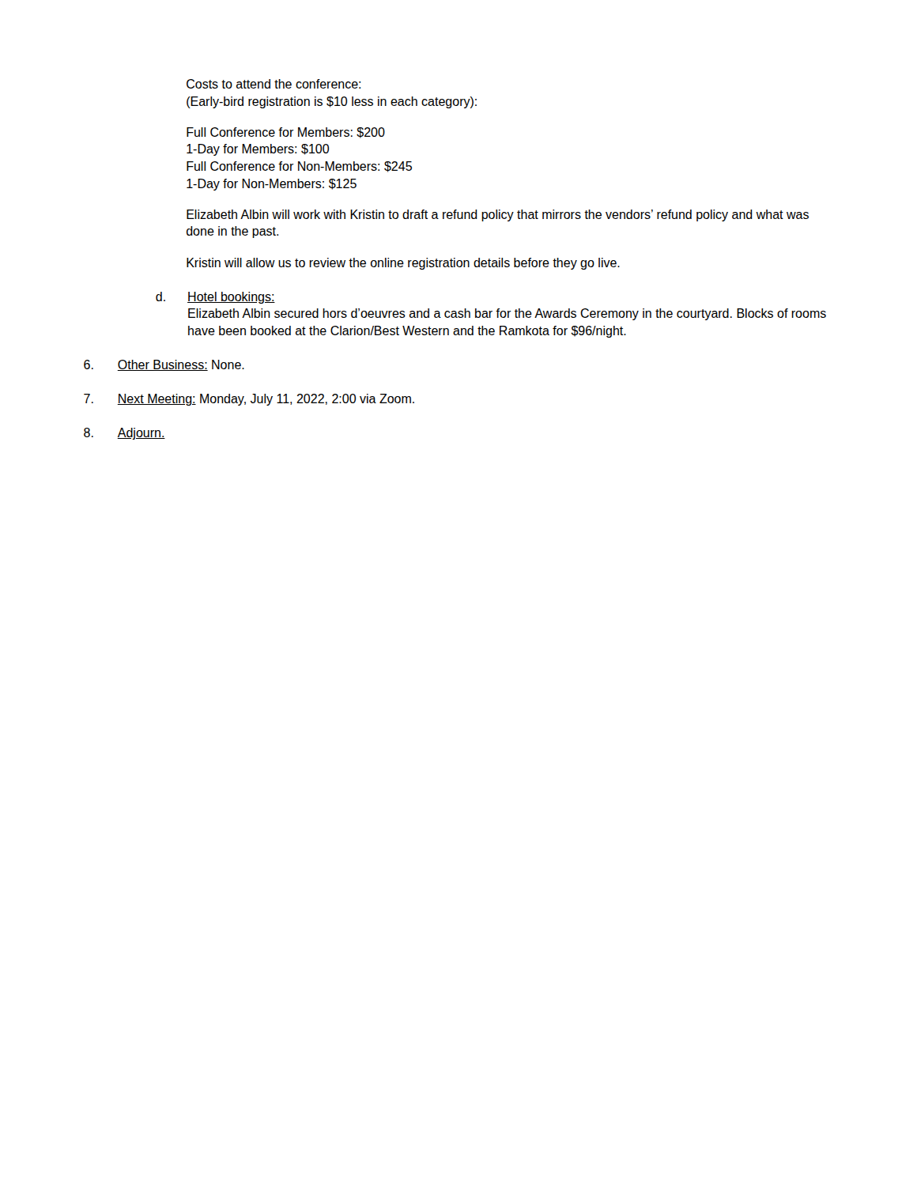Costs to attend the conference:
(Early-bird registration is $10 less in each category):
Full Conference for Members: $200
1-Day for Members: $100
Full Conference for Non-Members: $245
1-Day for Non-Members: $125
Elizabeth Albin will work with Kristin to draft a refund policy that mirrors the vendors’ refund policy and what was done in the past.
Kristin will allow us to review the online registration details before they go live.
d.
Hotel bookings:
Elizabeth Albin secured hors d’oeuvres and a cash bar for the Awards Ceremony in the courtyard. Blocks of rooms have been booked at the Clarion/Best Western and the Ramkota for $96/night.
6. Other Business: None.
7. Next Meeting: Monday, July 11, 2022, 2:00 via Zoom.
8. Adjourn.